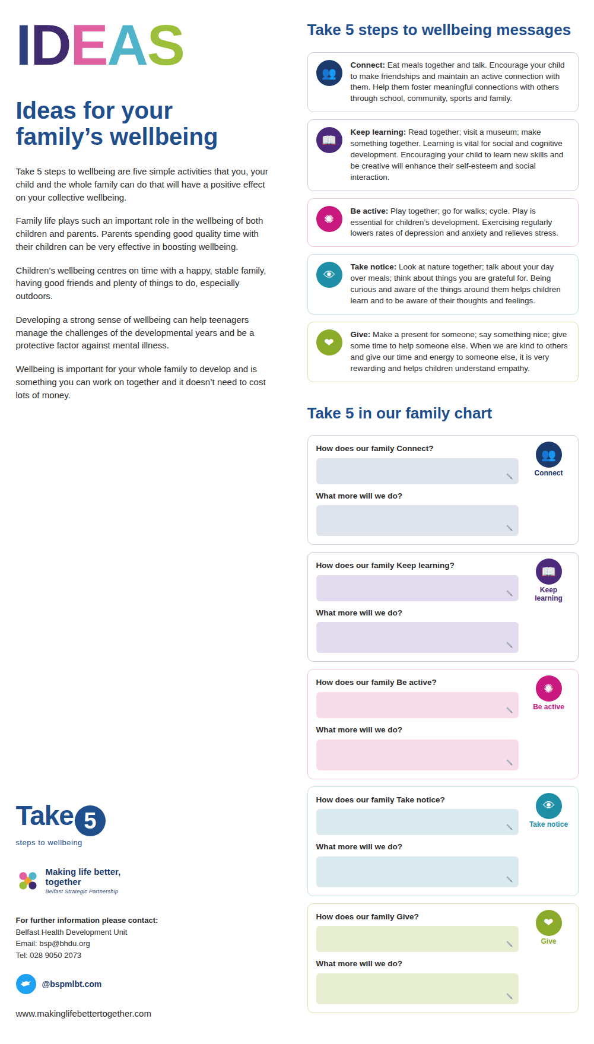IDEAS
Ideas for your
family’s wellbeing
Take 5 steps to wellbeing are five simple activities that you, your child and the whole family can do that will have a positive effect on your collective wellbeing.
Family life plays such an important role in the wellbeing of both children and parents. Parents spending good quality time with their children can be very effective in boosting wellbeing.
Children’s wellbeing centres on time with a happy, stable family, having good friends and plenty of things to do, especially outdoors.
Developing a strong sense of wellbeing can help teenagers manage the challenges of the developmental years and be a protective factor against mental illness.
Wellbeing is important for your whole family to develop and is something you can work on together and it doesn’t need to cost lots of money.
Take 5 steps to wellbeing
Making life better,
together Belfast Strategic Partnership
For further information please contact: Belfast Health Development Unit
Email: bsp@bhdu.org
Tel: 028 9050 2073
@bspmlbt.com
www.makinglifebettertogether.com
Take 5 steps to wellbeing messages
👥
Connect: Eat meals together and talk. Encourage your child to make friendships and maintain an active connection with them. Help them foster meaningful connections with others through school, community, sports and family.
📖
Keep learning: Read together; visit a museum; make something together. Learning is vital for social and cognitive development. Encouraging your child to learn new skills and be creative will enhance their self-esteem and social interaction.
✺
Be active: Play together; go for walks; cycle. Play is essential for children’s development. Exercising regularly lowers rates of depression and anxiety and relieves stress.
👁
Take notice: Look at nature together; talk about your day over meals; think about things you are grateful for. Being curious and aware of the things around them helps children learn and to be aware of their thoughts and feelings.
❤
Give: Make a present for someone; say something nice; give some time to help someone else. When we are kind to others and give our time and energy to someone else, it is very rewarding and helps children understand empathy.
Take 5 in our family chart
👥
Connect
How does our family Connect?
What more will we do?
📖
Keep
learning
How does our family Keep learning?
What more will we do?
✺
Be active
How does our family Be active?
What more will we do?
👁
Take notice
How does our family Take notice?
What more will we do?
❤
Give
How does our family Give?
What more will we do?